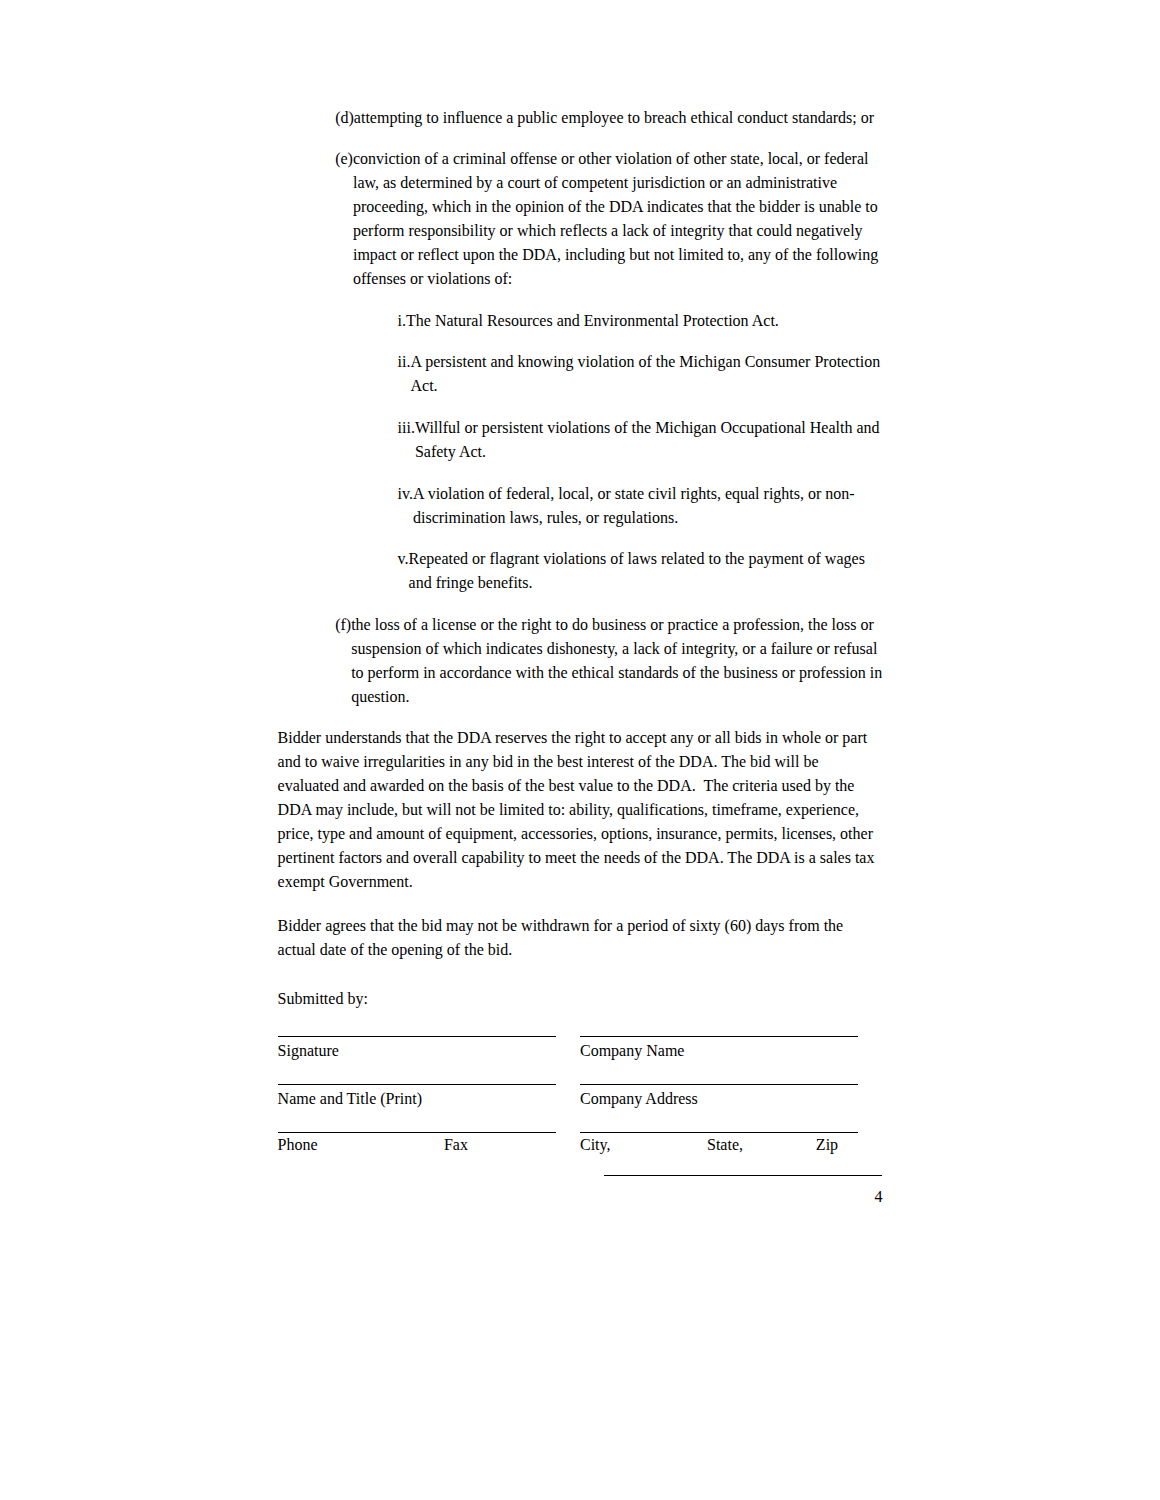(d)
attempting to influence a public employee to breach ethical conduct standards; or
(e)
conviction of a criminal offense or other violation of other state, local, or federal law, as determined by a court of competent jurisdiction or an administrative proceeding, which in the opinion of the DDA indicates that the bidder is unable to perform responsibility or which reflects a lack of integrity that could negatively impact or reflect upon the DDA, including but not limited to, any of the following offenses or violations of:
i.
The Natural Resources and Environmental Protection Act.
ii.
A persistent and knowing violation of the Michigan Consumer Protection Act.
iii.
Willful or persistent violations of the Michigan Occupational Health and Safety Act.
iv.
A violation of federal, local, or state civil rights, equal rights, or non-discrimination laws, rules, or regulations.
v.
Repeated or flagrant violations of laws related to the payment of wages and fringe benefits.
(f)
the loss of a license or the right to do business or practice a profession, the loss or suspension of which indicates dishonesty, a lack of integrity, or a failure or refusal to perform in accordance with the ethical standards of the business or profession in question.
Bidder understands that the DDA reserves the right to accept any or all bids in whole or part and to waive irregularities in any bid in the best interest of the DDA. The bid will be evaluated and awarded on the basis of the best value to the DDA. The criteria used by the DDA may include, but will not be limited to: ability, qualifications, timeframe, experience, price, type and amount of equipment, accessories, options, insurance, permits, licenses, other pertinent factors and overall capability to meet the needs of the DDA. The DDA is a sales tax exempt Government.
Bidder agrees that the bid may not be withdrawn for a period of sixty (60) days from the actual date of the opening of the bid.
Submitted by:
| Signature | Company Name |
| Name and Title (Print) | Company Address |
| Phone Fax | City, State, Zip |
4